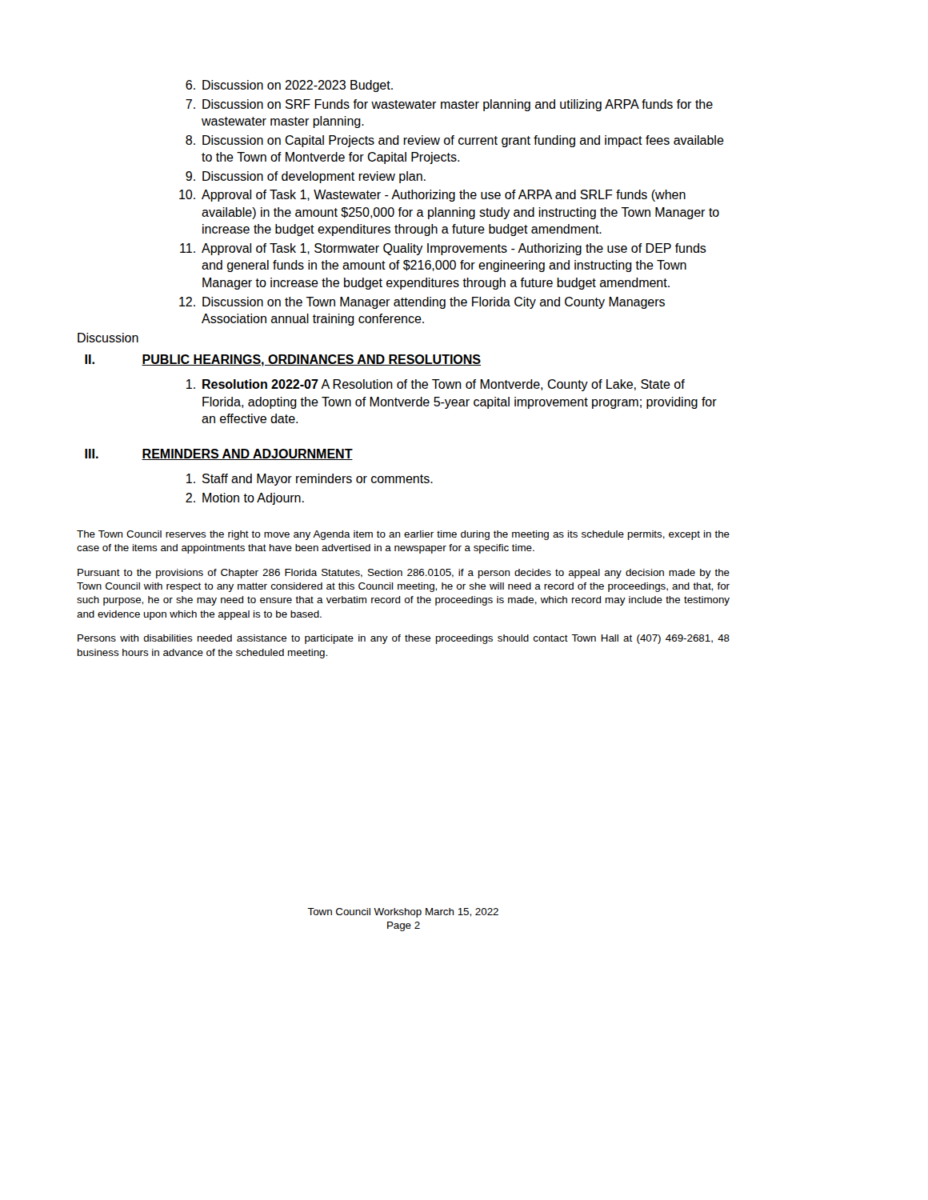Discussion on 2022-2023 Budget.
Discussion on SRF Funds for wastewater master planning and utilizing ARPA funds for the wastewater master planning.
Discussion on Capital Projects and review of current grant funding and impact fees available to the Town of Montverde for Capital Projects.
Discussion of development review plan.
Approval of Task 1, Wastewater - Authorizing the use of ARPA and SRLF funds (when available) in the amount $250,000 for a planning study and instructing the Town Manager to increase the budget expenditures through a future budget amendment.
Approval of Task 1, Stormwater Quality Improvements - Authorizing the use of DEP funds and general funds in the amount of $216,000 for engineering and instructing the Town Manager to increase the budget expenditures through a future budget amendment.
Discussion on the Town Manager attending the Florida City and County Managers Association annual training conference.
Discussion
II. PUBLIC HEARINGS, ORDINANCES AND RESOLUTIONS
Resolution 2022-07 A Resolution of the Town of Montverde, County of Lake, State of Florida, adopting the Town of Montverde 5-year capital improvement program; providing for an effective date.
III. REMINDERS AND ADJOURNMENT
Staff and Mayor reminders or comments.
Motion to Adjourn.
The Town Council reserves the right to move any Agenda item to an earlier time during the meeting as its schedule permits, except in the case of the items and appointments that have been advertised in a newspaper for a specific time.
Pursuant to the provisions of Chapter 286 Florida Statutes, Section 286.0105, if a person decides to appeal any decision made by the Town Council with respect to any matter considered at this Council meeting, he or she will need a record of the proceedings, and that, for such purpose, he or she may need to ensure that a verbatim record of the proceedings is made, which record may include the testimony and evidence upon which the appeal is to be based.
Persons with disabilities needed assistance to participate in any of these proceedings should contact Town Hall at (407) 469-2681, 48 business hours in advance of the scheduled meeting.
Town Council Workshop March 15, 2022
Page 2